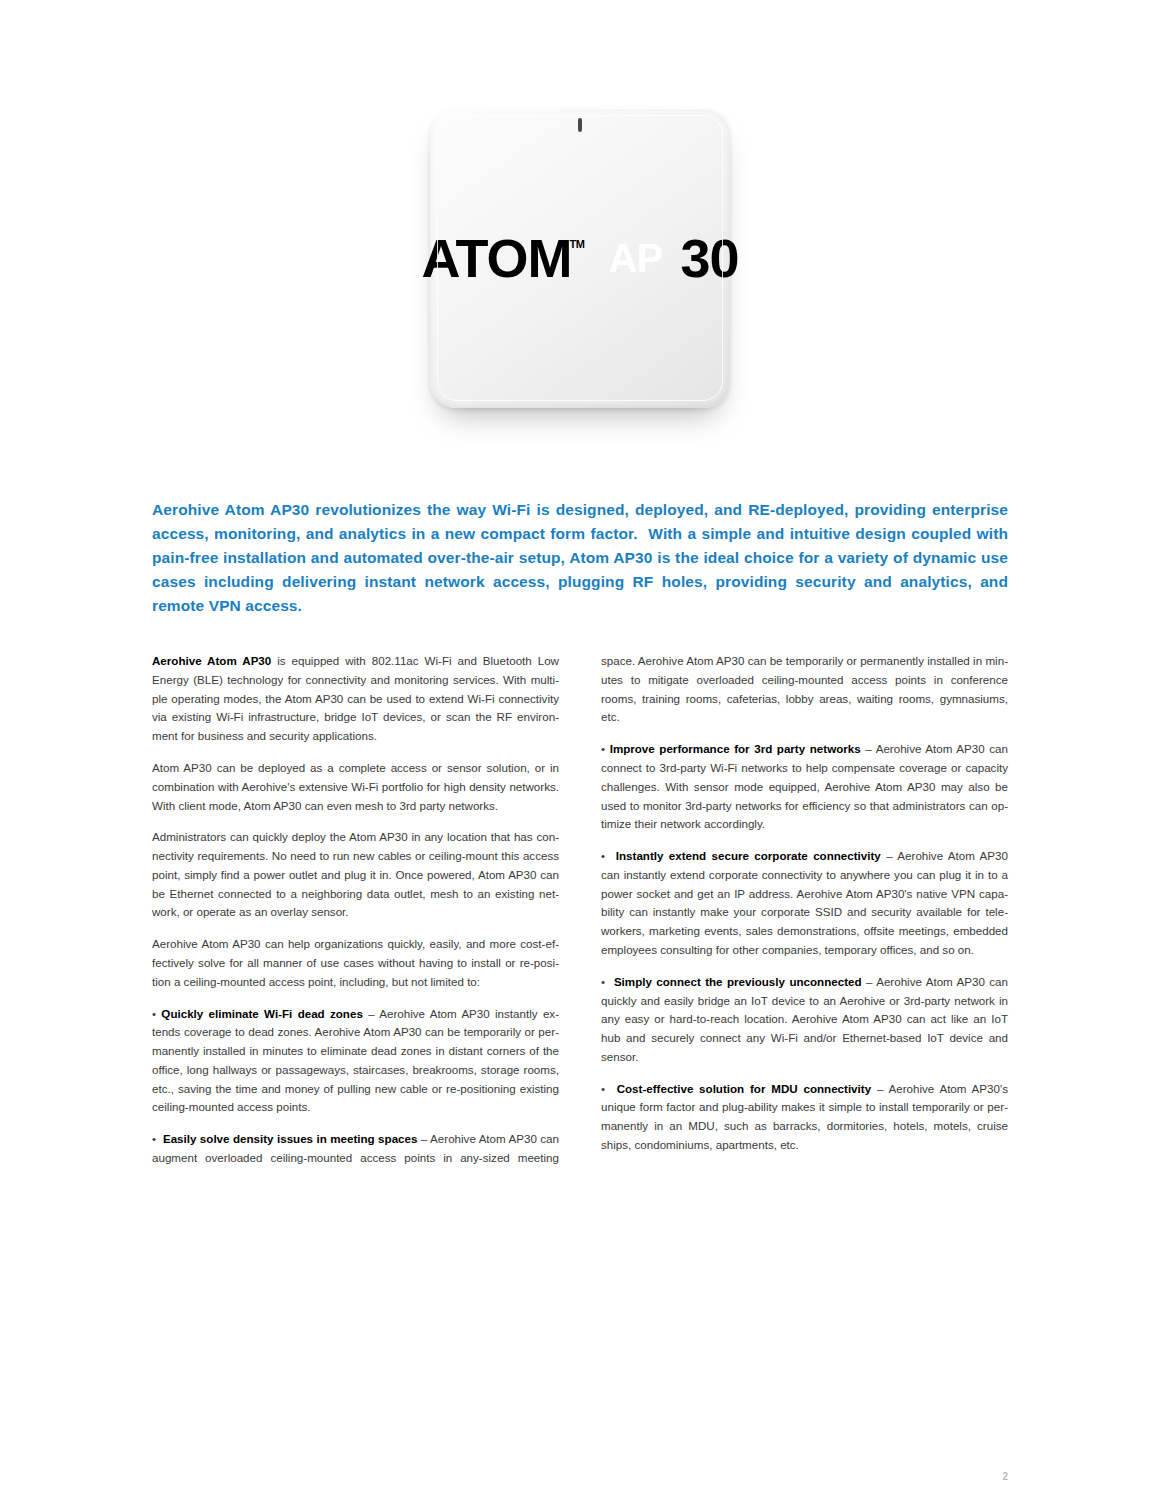ATOM TM AP 30
Aerohive Atom AP30 revolutionizes the way Wi-Fi is designed, deployed, and RE-deployed, providing enterprise access, monitoring, and analytics in a new compact form factor. With a simple and intuitive design coupled with pain-free installation and automated over-the-air setup, Atom AP30 is the ideal choice for a variety of dynamic use cases including delivering instant network access, plugging RF holes, providing security and analytics, and remote VPN access.
Aerohive Atom AP30 is equipped with 802.11ac Wi-Fi and Bluetooth Low Energy (BLE) technology for connectivity and monitoring services. With multiple operating modes, the Atom AP30 can be used to extend Wi-Fi connectivity via existing Wi-Fi infrastructure, bridge IoT devices, or scan the RF environment for business and security applications.
Atom AP30 can be deployed as a complete access or sensor solution, or in combination with Aerohive's extensive Wi-Fi portfolio for high density networks. With client mode, Atom AP30 can even mesh to 3rd party networks.
Administrators can quickly deploy the Atom AP30 in any location that has connectivity requirements. No need to run new cables or ceiling-mount this access point, simply find a power outlet and plug it in. Once powered, Atom AP30 can be Ethernet connected to a neighboring data outlet, mesh to an existing network, or operate as an overlay sensor.
Aerohive Atom AP30 can help organizations quickly, easily, and more cost-effectively solve for all manner of use cases without having to install or re-position a ceiling-mounted access point, including, but not limited to:
• Quickly eliminate Wi-Fi dead zones – Aerohive Atom AP30 instantly extends coverage to dead zones. Aerohive Atom AP30 can be temporarily or permanently installed in minutes to eliminate dead zones in distant corners of the office, long hallways or passageways, staircases, breakrooms, storage rooms, etc., saving the time and money of pulling new cable or re-positioning existing ceiling-mounted access points.
• Easily solve density issues in meeting spaces – Aerohive Atom AP30 can augment overloaded ceiling-mounted access points in any-sized meeting space. Aerohive Atom AP30 can be temporarily or permanently installed in minutes to mitigate overloaded ceiling-mounted access points in conference rooms, training rooms, cafeterias, lobby areas, waiting rooms, gymnasiums, etc.
• Improve performance for 3rd party networks – Aerohive Atom AP30 can connect to 3rd-party Wi-Fi networks to help compensate coverage or capacity challenges. With sensor mode equipped, Aerohive Atom AP30 may also be used to monitor 3rd-party networks for efficiency so that administrators can optimize their network accordingly.
• Instantly extend secure corporate connectivity – Aerohive Atom AP30 can instantly extend corporate connectivity to anywhere you can plug it in to a power socket and get an IP address. Aerohive Atom AP30's native VPN capability can instantly make your corporate SSID and security available for teleworkers, marketing events, sales demonstrations, offsite meetings, embedded employees consulting for other companies, temporary offices, and so on.
• Simply connect the previously unconnected – Aerohive Atom AP30 can quickly and easily bridge an IoT device to an Aerohive or 3rd-party network in any easy or hard-to-reach location. Aerohive Atom AP30 can act like an IoT hub and securely connect any Wi-Fi and/or Ethernet-based IoT device and sensor.
• Cost-effective solution for MDU connectivity – Aerohive Atom AP30's unique form factor and plug-ability makes it simple to install temporarily or permanently in an MDU, such as barracks, dormitories, hotels, motels, cruise ships, condominiums, apartments, etc.
2